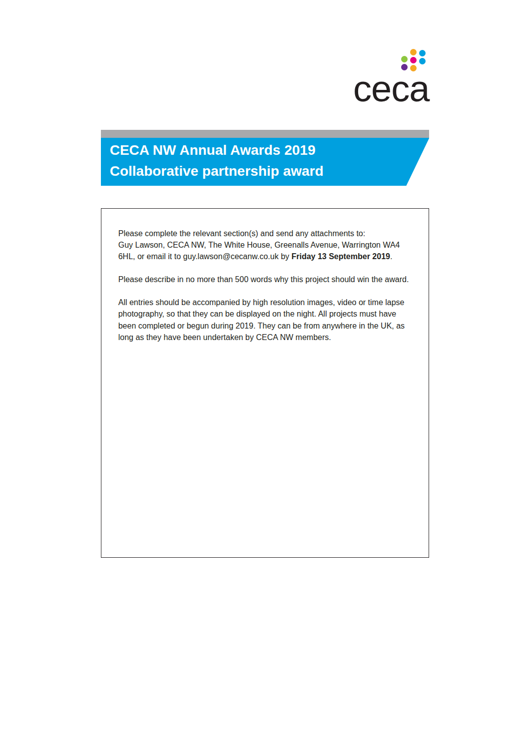ceca
CECA NW Annual Awards 2019
Collaborative partnership award
Please complete the relevant section(s) and send any attachments to:
Guy Lawson, CECA NW, The White House, Greenalls Avenue, Warrington WA4 6HL, or email it to guy.lawson@cecanw.co.uk by Friday 13 September 2019.
Please describe in no more than 500 words why this project should win the award.
All entries should be accompanied by high resolution images, video or time lapse photography, so that they can be displayed on the night. All projects must have been completed or begun during 2019. They can be from anywhere in the UK, as long as they have been undertaken by CECA NW members.